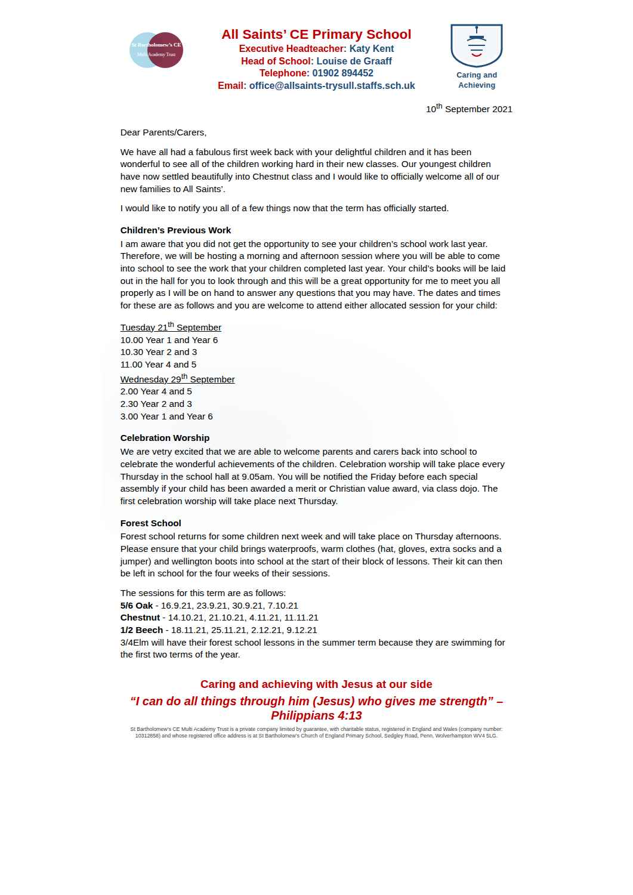St Bartholomew’s CE Multi Academy Trust
All Saints’ CE Primary School
Executive Headteacher: Katy Kent
Head of School: Louise de Graaff
Telephone: 01902 894452
Email: office@allsaints-trysull.staffs.sch.uk
Caring and Achieving
10th September 2021
Dear Parents/Carers,
We have all had a fabulous first week back with your delightful children and it has been wonderful to see all of the children working hard in their new classes. Our youngest children have now settled beautifully into Chestnut class and I would like to officially welcome all of our new families to All Saints’.
I would like to notify you all of a few things now that the term has officially started.
Children’s Previous Work
I am aware that you did not get the opportunity to see your children’s school work last year. Therefore, we will be hosting a morning and afternoon session where you will be able to come into school to see the work that your children completed last year. Your child’s books will be laid out in the hall for you to look through and this will be a great opportunity for me to meet you all properly as I will be on hand to answer any questions that you may have. The dates and times for these are as follows and you are welcome to attend either allocated session for your child:
Tuesday 21th September
10.00 Year 1 and Year 6
10.30 Year 2 and 3
11.00 Year 4 and 5
Wednesday 29th September
2.00 Year 4 and 5
2.30 Year 2 and 3
3.00 Year 1 and Year 6
Celebration Worship
We are vetry excited that we are able to welcome parents and carers back into school to celebrate the wonderful achievements of the children. Celebration worship will take place every Thursday in the school hall at 9.05am. You will be notified the Friday before each special assembly if your child has been awarded a merit or Christian value award, via class dojo. The first celebration worship will take place next Thursday.
Forest School
Forest school returns for some children next week and will take place on Thursday afternoons. Please ensure that your child brings waterproofs, warm clothes (hat, gloves, extra socks and a jumper) and wellington boots into school at the start of their block of lessons. Their kit can then be left in school for the four weeks of their sessions.
The sessions for this term are as follows:
5/6 Oak - 16.9.21, 23.9.21, 30.9.21, 7.10.21
Chestnut - 14.10.21, 21.10.21, 4.11.21, 11.11.21
1/2 Beech - 18.11.21, 25.11.21, 2.12.21, 9.12.21
3/4Elm will have their forest school lessons in the summer term because they are swimming for the first two terms of the year.
Caring and achieving with Jesus at our side
“I can do all things through him (Jesus) who gives me strength” – Philippians 4:13
St Bartholomew’s CE Multi Academy Trust is a private company limited by guarantee, with charitable status, registered in England and Wales (company number: 10312858) and whose registered office address is at St Bartholomew’s Church of England Primary School, Sedgley Road, Penn, Wolverhampton WV4 5LG.